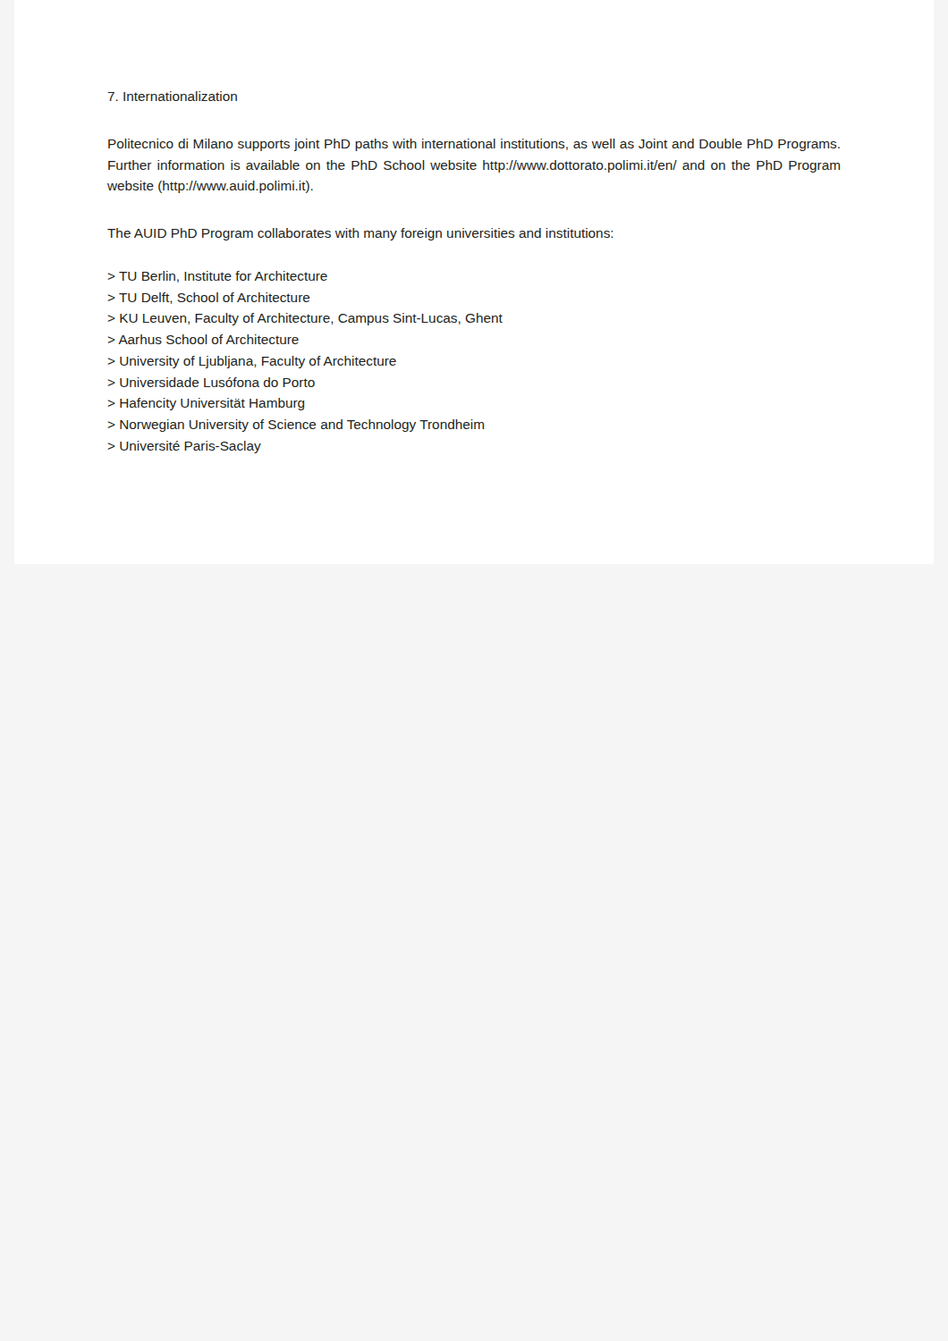7. Internationalization
Politecnico di Milano supports joint PhD paths with international institutions, as well as Joint and Double PhD Programs. Further information is available on the PhD School website http://www.dottorato.polimi.it/en/ and on the PhD Program website (http://www.auid.polimi.it).
The AUID PhD Program collaborates with many foreign universities and institutions:
TU Berlin, Institute for Architecture
TU Delft, School of Architecture
KU Leuven, Faculty of Architecture, Campus Sint-Lucas, Ghent
Aarhus School of Architecture
University of Ljubljana, Faculty of Architecture
Universidade Lusófona do Porto
Hafencity Universität Hamburg
Norwegian University of Science and Technology Trondheim
Université Paris-Saclay